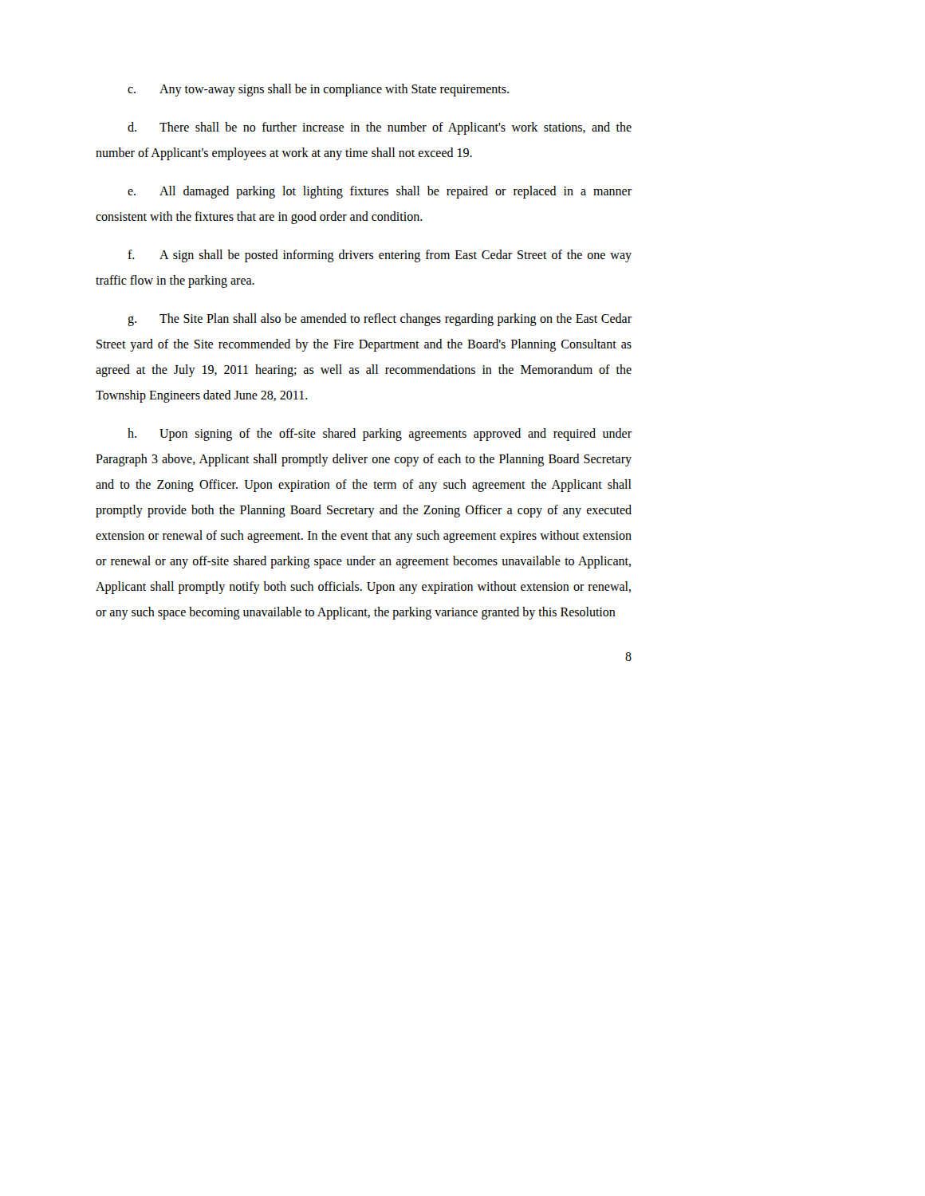c. Any tow-away signs shall be in compliance with State requirements.
d. There shall be no further increase in the number of Applicant's work stations, and the number of Applicant's employees at work at any time shall not exceed 19.
e. All damaged parking lot lighting fixtures shall be repaired or replaced in a manner consistent with the fixtures that are in good order and condition.
f. A sign shall be posted informing drivers entering from East Cedar Street of the one way traffic flow in the parking area.
g. The Site Plan shall also be amended to reflect changes regarding parking on the East Cedar Street yard of the Site recommended by the Fire Department and the Board's Planning Consultant as agreed at the July 19, 2011 hearing; as well as all recommendations in the Memorandum of the Township Engineers dated June 28, 2011.
h. Upon signing of the off-site shared parking agreements approved and required under Paragraph 3 above, Applicant shall promptly deliver one copy of each to the Planning Board Secretary and to the Zoning Officer. Upon expiration of the term of any such agreement the Applicant shall promptly provide both the Planning Board Secretary and the Zoning Officer a copy of any executed extension or renewal of such agreement. In the event that any such agreement expires without extension or renewal or any off-site shared parking space under an agreement becomes unavailable to Applicant, Applicant shall promptly notify both such officials. Upon any expiration without extension or renewal, or any such space becoming unavailable to Applicant, the parking variance granted by this Resolution
8